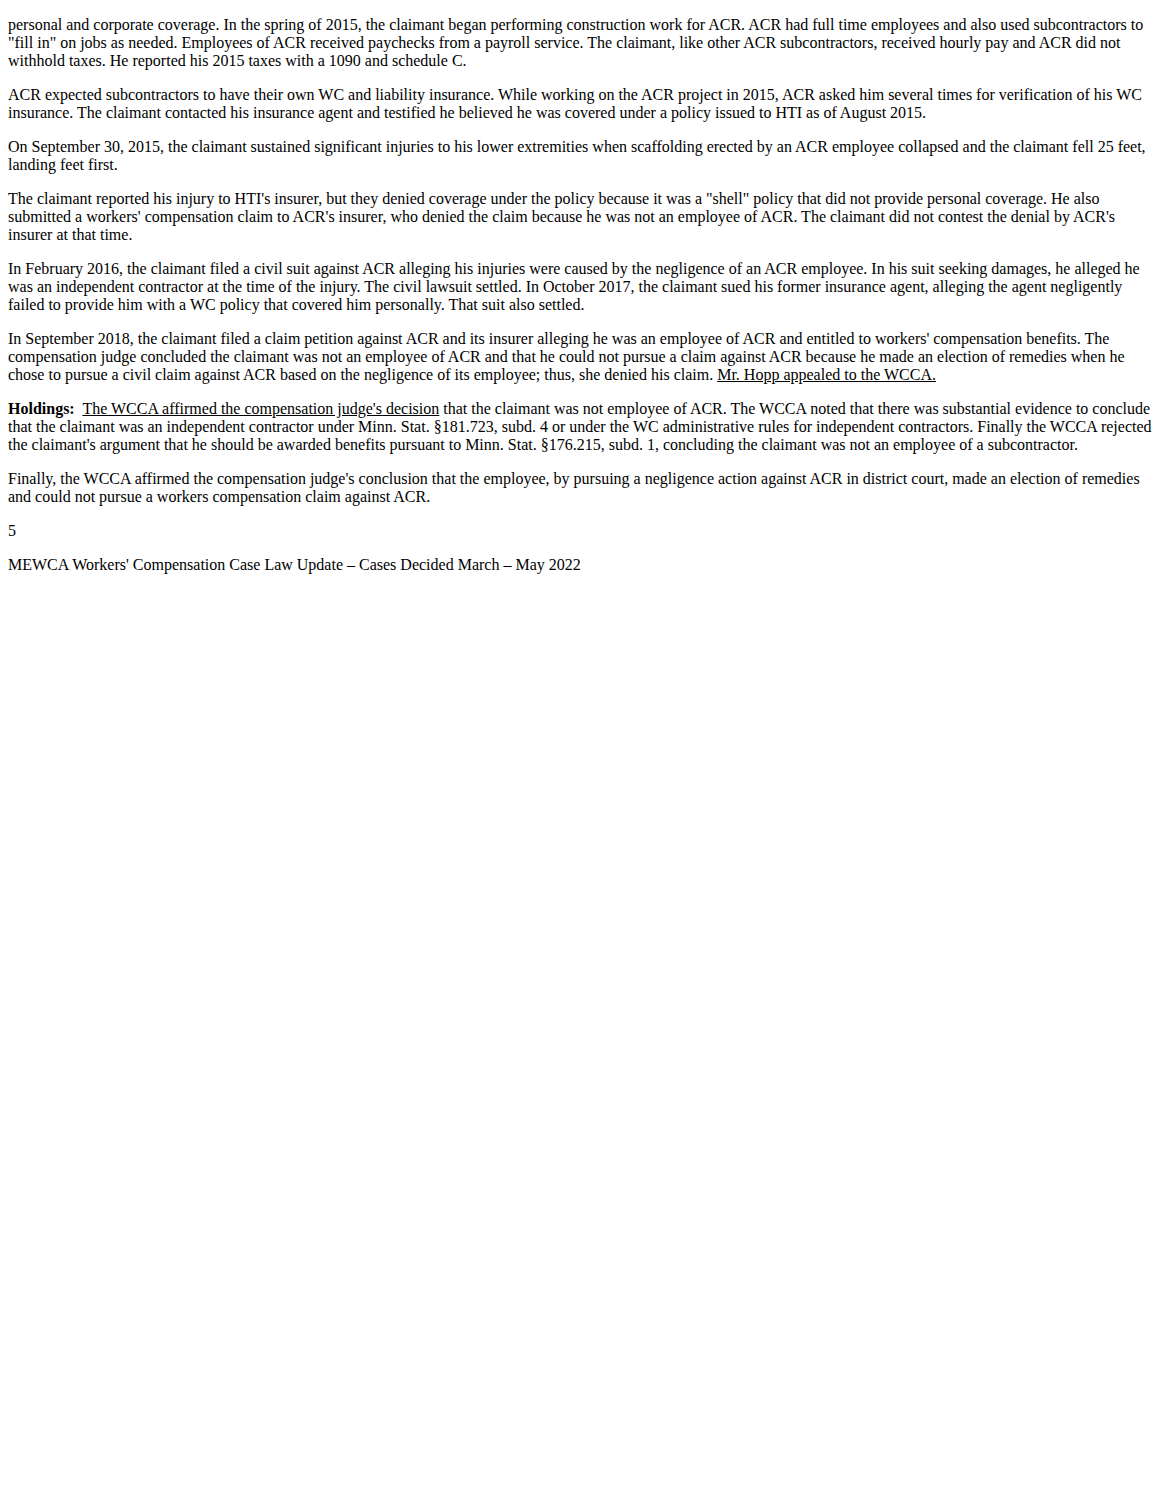personal and corporate coverage. In the spring of 2015, the claimant began performing construction work for ACR. ACR had full time employees and also used subcontractors to "fill in" on jobs as needed. Employees of ACR received paychecks from a payroll service. The claimant, like other ACR subcontractors, received hourly pay and ACR did not withhold taxes. He reported his 2015 taxes with a 1090 and schedule C.
ACR expected subcontractors to have their own WC and liability insurance. While working on the ACR project in 2015, ACR asked him several times for verification of his WC insurance. The claimant contacted his insurance agent and testified he believed he was covered under a policy issued to HTI as of August 2015.
On September 30, 2015, the claimant sustained significant injuries to his lower extremities when scaffolding erected by an ACR employee collapsed and the claimant fell 25 feet, landing feet first.
The claimant reported his injury to HTI's insurer, but they denied coverage under the policy because it was a "shell" policy that did not provide personal coverage. He also submitted a workers' compensation claim to ACR's insurer, who denied the claim because he was not an employee of ACR. The claimant did not contest the denial by ACR's insurer at that time.
In February 2016, the claimant filed a civil suit against ACR alleging his injuries were caused by the negligence of an ACR employee. In his suit seeking damages, he alleged he was an independent contractor at the time of the injury. The civil lawsuit settled. In October 2017, the claimant sued his former insurance agent, alleging the agent negligently failed to provide him with a WC policy that covered him personally. That suit also settled.
In September 2018, the claimant filed a claim petition against ACR and its insurer alleging he was an employee of ACR and entitled to workers' compensation benefits. The compensation judge concluded the claimant was not an employee of ACR and that he could not pursue a claim against ACR because he made an election of remedies when he chose to pursue a civil claim against ACR based on the negligence of its employee; thus, she denied his claim. Mr. Hopp appealed to the WCCA.
Holdings: The WCCA affirmed the compensation judge's decision that the claimant was not employee of ACR. The WCCA noted that there was substantial evidence to conclude that the claimant was an independent contractor under Minn. Stat. §181.723, subd. 4 or under the WC administrative rules for independent contractors. Finally the WCCA rejected the claimant's argument that he should be awarded benefits pursuant to Minn. Stat. §176.215, subd. 1, concluding the claimant was not an employee of a subcontractor.
Finally, the WCCA affirmed the compensation judge's conclusion that the employee, by pursuing a negligence action against ACR in district court, made an election of remedies and could not pursue a workers compensation claim against ACR.
5
MEWCA Workers' Compensation Case Law Update – Cases Decided March – May 2022